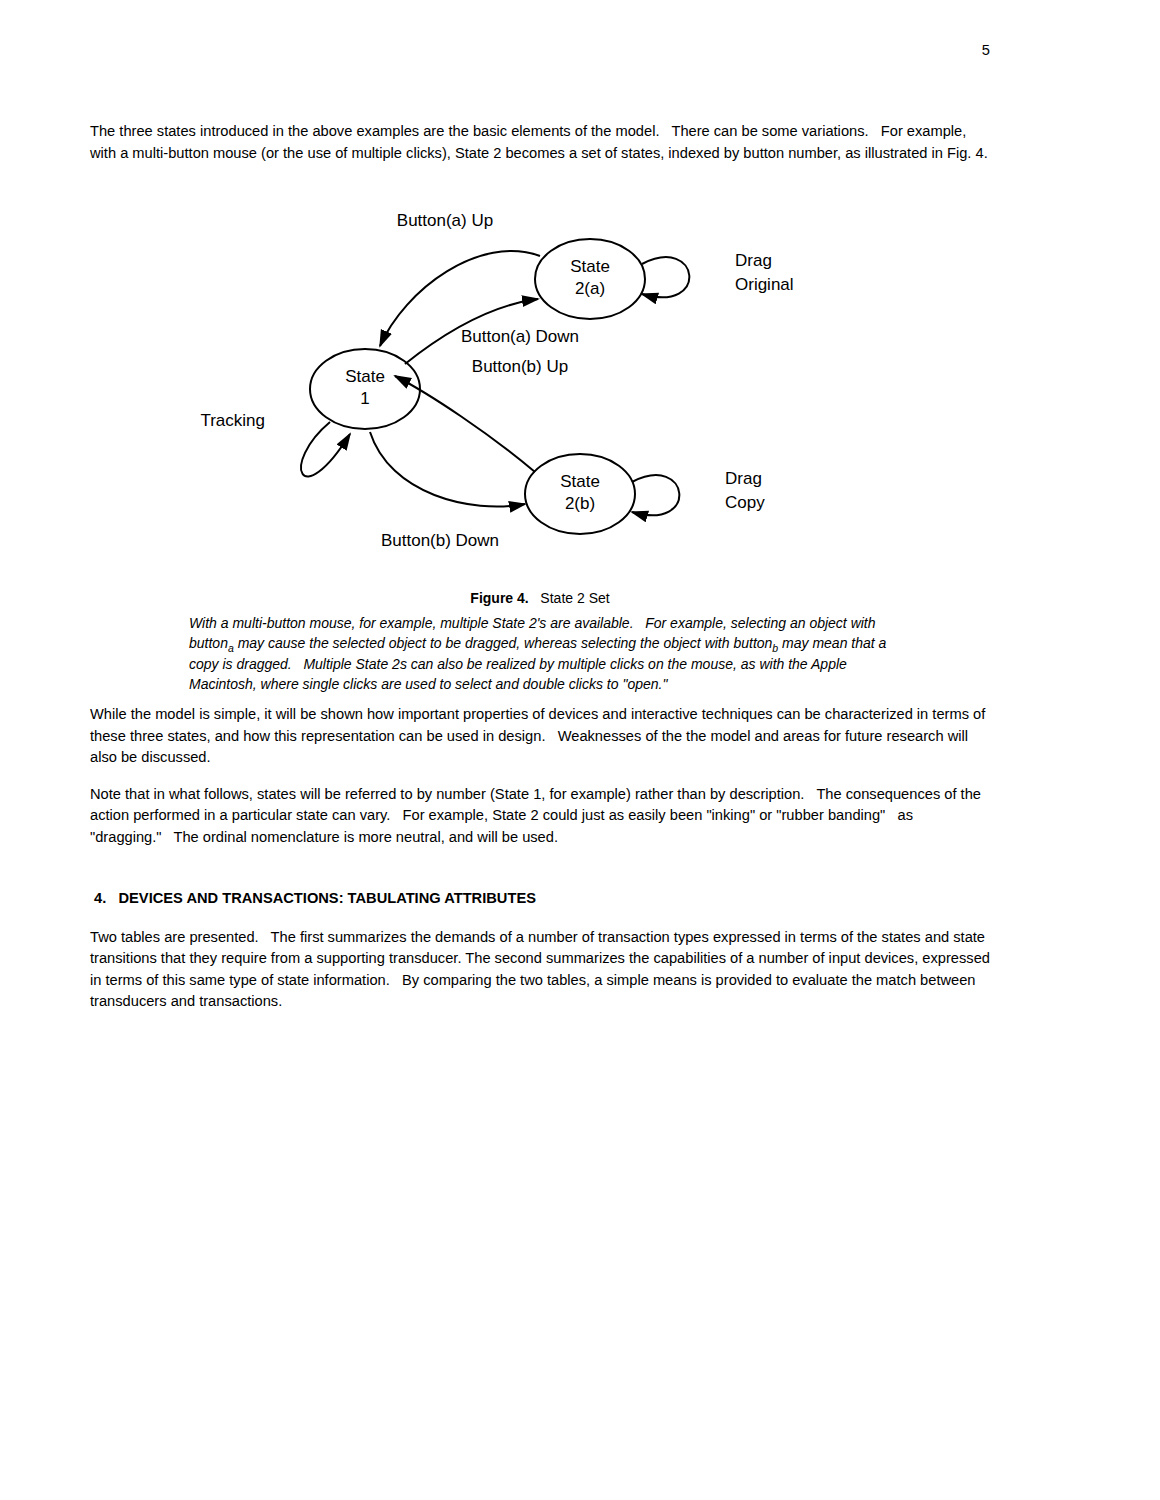5
The three states introduced in the above examples are the basic elements of the model. There can be some variations. For example, with a multi-button mouse (or the use of multiple clicks), State 2 becomes a set of states, indexed by button number, as illustrated in Fig. 4.
State 1 State 2(a) State 2(b) Button(a) Up Button(a) Down Drag Original Button(b) Up Button(b) Down Tracking Drag Copy
Figure 4. State 2 Set
With a multi-button mouse, for example, multiple State 2's are available. For example, selecting an object with buttona may cause the selected object to be dragged, whereas selecting the object with buttonb may mean that a copy is dragged. Multiple State 2s can also be realized by multiple clicks on the mouse, as with the Apple Macintosh, where single clicks are used to select and double clicks to "open."
While the model is simple, it will be shown how important properties of devices and interactive techniques can be characterized in terms of these three states, and how this representation can be used in design. Weaknesses of the the model and areas for future research will also be discussed.
Note that in what follows, states will be referred to by number (State 1, for example) rather than by description. The consequences of the action performed in a particular state can vary. For example, State 2 could just as easily been "inking" or "rubber banding" as "dragging." The ordinal nomenclature is more neutral, and will be used.
4. DEVICES AND TRANSACTIONS: TABULATING ATTRIBUTES
Two tables are presented. The first summarizes the demands of a number of transaction types expressed in terms of the states and state transitions that they require from a supporting transducer. The second summarizes the capabilities of a number of input devices, expressed in terms of this same type of state information. By comparing the two tables, a simple means is provided to evaluate the match between transducers and transactions.